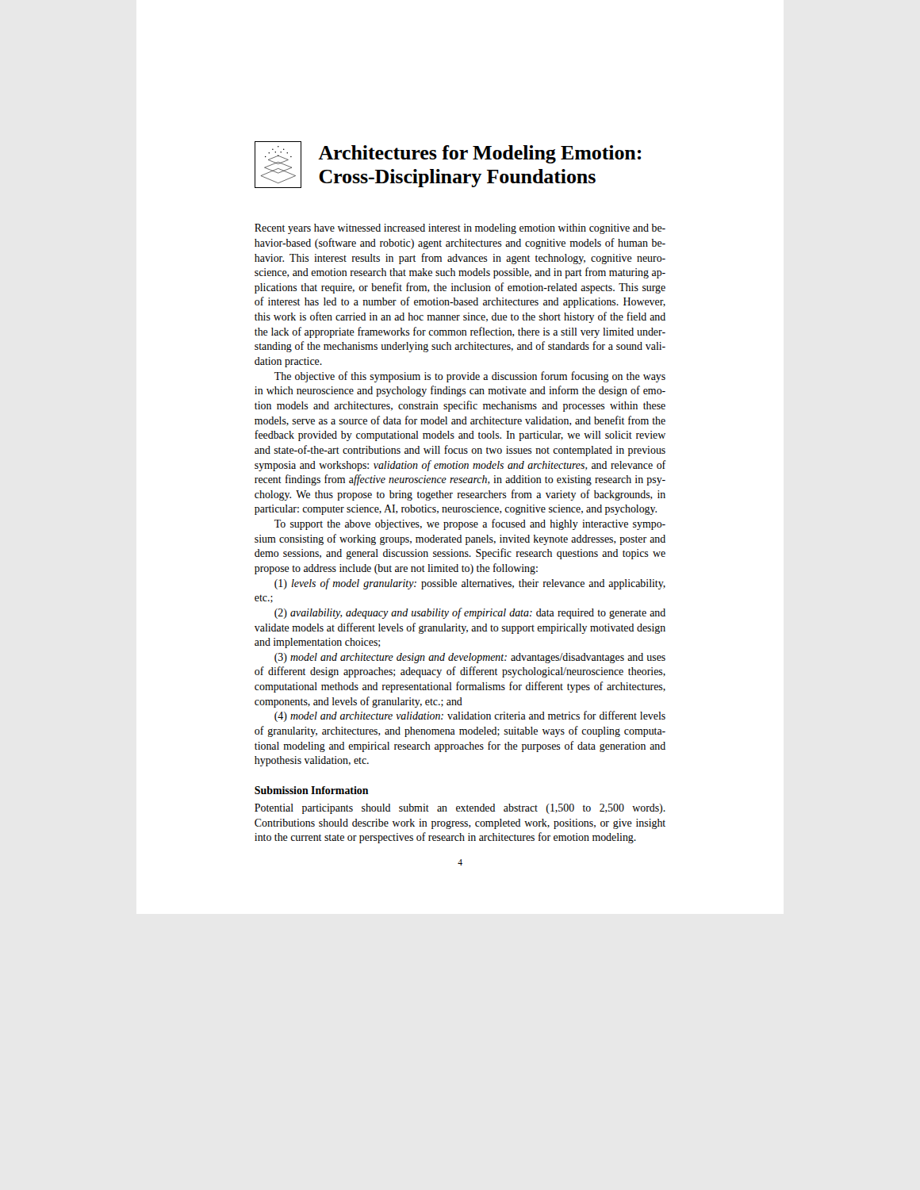Architectures for Modeling Emotion:
Cross-Disciplinary Foundations
Recent years have witnessed increased interest in modeling emotion within cognitive and behavior-based (software and robotic) agent architectures and cognitive models of human behavior. This interest results in part from advances in agent technology, cognitive neuroscience, and emotion research that make such models possible, and in part from maturing applications that require, or benefit from, the inclusion of emotion-related aspects. This surge of interest has led to a number of emotion-based architectures and applications. However, this work is often carried in an ad hoc manner since, due to the short history of the field and the lack of appropriate frameworks for common reflection, there is a still very limited understanding of the mechanisms underlying such architectures, and of standards for a sound validation practice.
The objective of this symposium is to provide a discussion forum focusing on the ways in which neuroscience and psychology findings can motivate and inform the design of emotion models and architectures, constrain specific mechanisms and processes within these models, serve as a source of data for model and architecture validation, and benefit from the feedback provided by computational models and tools. In particular, we will solicit review and state-of-the-art contributions and will focus on two issues not contemplated in previous symposia and workshops: validation of emotion models and architectures, and relevance of recent findings from affective neuroscience research, in addition to existing research in psychology. We thus propose to bring together researchers from a variety of backgrounds, in particular: computer science, AI, robotics, neuroscience, cognitive science, and psychology.
To support the above objectives, we propose a focused and highly interactive symposium consisting of working groups, moderated panels, invited keynote addresses, poster and demo sessions, and general discussion sessions. Specific research questions and topics we propose to address include (but are not limited to) the following:
(1) levels of model granularity: possible alternatives, their relevance and applicability, etc.;
(2) availability, adequacy and usability of empirical data: data required to generate and validate models at different levels of granularity, and to support empirically motivated design and implementation choices;
(3) model and architecture design and development: advantages/disadvantages and uses of different design approaches; adequacy of different psychological/neuroscience theories, computational methods and representational formalisms for different types of architectures, components, and levels of granularity, etc.; and
(4) model and architecture validation: validation criteria and metrics for different levels of granularity, architectures, and phenomena modeled; suitable ways of coupling computational modeling and empirical research approaches for the purposes of data generation and hypothesis validation, etc.
Submission Information
Potential participants should submit an extended abstract (1,500 to 2,500 words). Contributions should describe work in progress, completed work, positions, or give insight into the current state or perspectives of research in architectures for emotion modeling.
4